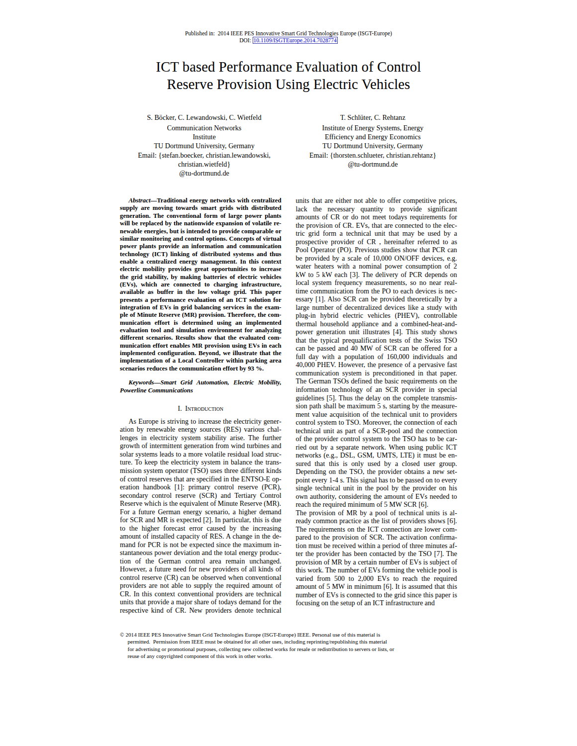Published in: 2014 IEEE PES Innovative Smart Grid Technologies Europe (ISGT-Europe)
DOI: 10.1109/ISGTEurope.2014.7028774
ICT based Performance Evaluation of Control
Reserve Provision Using Electric Vehicles
S. Böcker, C. Lewandowski, C. Wietfeld
Communication Networks
Institute
TU Dortmund University, Germany
Email: {stefan.boecker, christian.lewandowski, christian.wietfeld}
@tu-dortmund.de
T. Schlüter, C. Rehtanz
Institute of Energy Systems, Energy
Efficiency and Energy Economics
TU Dortmund University, Germany
Email: {thorsten.schlueter, christian.rehtanz}
@tu-dortmund.de
Abstract—Traditional energy networks with centralized supply are moving towards smart grids with distributed generation. The conventional form of large power plants will be replaced by the nationwide expansion of volatile renewable energies, but is intended to provide comparable or similar monitoring and control options. Concepts of virtual power plants provide an information and communication technology (ICT) linking of distributed systems and thus enable a centralized energy management. In this context electric mobility provides great opportunities to increase the grid stability, by making batteries of electric vehicles (EVs), which are connected to charging infrastructure, available as buffer in the low voltage grid. This paper presents a performance evaluation of an ICT solution for integration of EVs in grid balancing services in the example of Minute Reserve (MR) provision. Therefore, the communication effort is determined using an implemented evaluation tool and simulation environment for analyzing different scenarios. Results show that the evaluated communication effort enables MR provision using EVs in each implemented configuration. Beyond, we illustrate that the implementation of a Local Controller within parking area scenarios reduces the communication effort by 93 %.
Keywords—Smart Grid Automation, Electric Mobility, Powerline Communications
I. Introduction
As Europe is striving to increase the electricity generation by renewable energy sources (RES) various challenges in electricity system stability arise. The further growth of intermittent generation from wind turbines and solar systems leads to a more volatile residual load structure. To keep the electricity system in balance the transmission system operator (TSO) uses three different kinds of control reserves that are specified in the ENTSO-E operation handbook [1]: primary control reserve (PCR), secondary control reserve (SCR) and Tertiary Control Reserve which is the equivalent of Minute Reserve (MR).
For a future German energy scenario, a higher demand for SCR and MR is expected [2]. In particular, this is due to the higher forecast error caused by the increasing amount of installed capacity of RES. A change in the demand for PCR is not be expected since the maximum instantaneous power deviation and the total energy production of the German control area remain unchanged. However, a future need for new providers of all kinds of control reserve (CR) can be observed when conventional providers are not able to supply the required amount of CR. In this context conventional providers are technical units that provide a major share of todays demand for the respective kind of CR. New providers denote technical units that are either not able to offer competitive prices, lack the necessary quantity to provide significant amounts of CR or do not meet todays requirements for the provision of CR. EVs, that are connected to the electric grid form a technical unit that may be used by a prospective provider of CR , hereinafter referred to as Pool Operator (PO). Previous studies show that PCR can be provided by a scale of 10,000 ON/OFF devices, e.g. water heaters with a nominal power consumption of 2 kW to 5 kW each [3]. The delivery of PCR depends on local system frequency measurements, so no near real-time communication from the PO to each devices is necessary [1]. Also SCR can be provided theoretically by a large number of decentralized devices like a study with plug-in hybrid electric vehicles (PHEV), controllable thermal household appliance and a combined-heat-and-power generation unit illustrates [4]. This study shows that the typical prequalification tests of the Swiss TSO can be passed and 40 MW of SCR can be offered for a full day with a population of 160,000 individuals and 40,000 PHEV. However, the presence of a pervasive fast communication system is preconditioned in that paper. The German TSOs defined the basic requirements on the information technology of an SCR provider in special guidelines [5]. Thus the delay on the complete transmission path shall be maximum 5 s, starting by the measurement value acquisition of the technical unit to providers control system to TSO. Moreover, the connection of each technical unit as part of a SCR-pool and the connection of the provider control system to the TSO has to be carried out by a separate network. When using public ICT networks (e.g., DSL, GSM, UMTS, LTE) it must be ensured that this is only used by a closed user group. Depending on the TSO, the provider obtains a new set-point every 1-4 s. This signal has to be passed on to every single technical unit in the pool by the provider on his own authority, considering the amount of EVs needed to reach the required minimum of 5 MW SCR [6].
The provision of MR by a pool of technical units is already common practice as the list of providers shows [6]. The requirements on the ICT connection are lower compared to the provision of SCR. The activation confirmation must be received within a period of three minutes after the provider has been contacted by the TSO [7]. The provision of MR by a certain number of EVs is subject of this work. The number of EVs forming the vehicle pool is varied from 500 to 2,000 EVs to reach the required amount of 5 MW in minimum [6]. It is assumed that this number of EVs is connected to the grid since this paper is focusing on the setup of an ICT infrastructure and
© 2014 IEEE PES Innovative Smart Grid Technologies Europe (ISGT-Europe) IEEE. Personal use of this material is
permitted. Permission from IEEE must be obtained for all other uses, including reprinting/republishing this material
for advertising or promotional purposes, collecting new collected works for resale or redistribution to servers or lists, or
reuse of any copyrighted component of this work in other works.